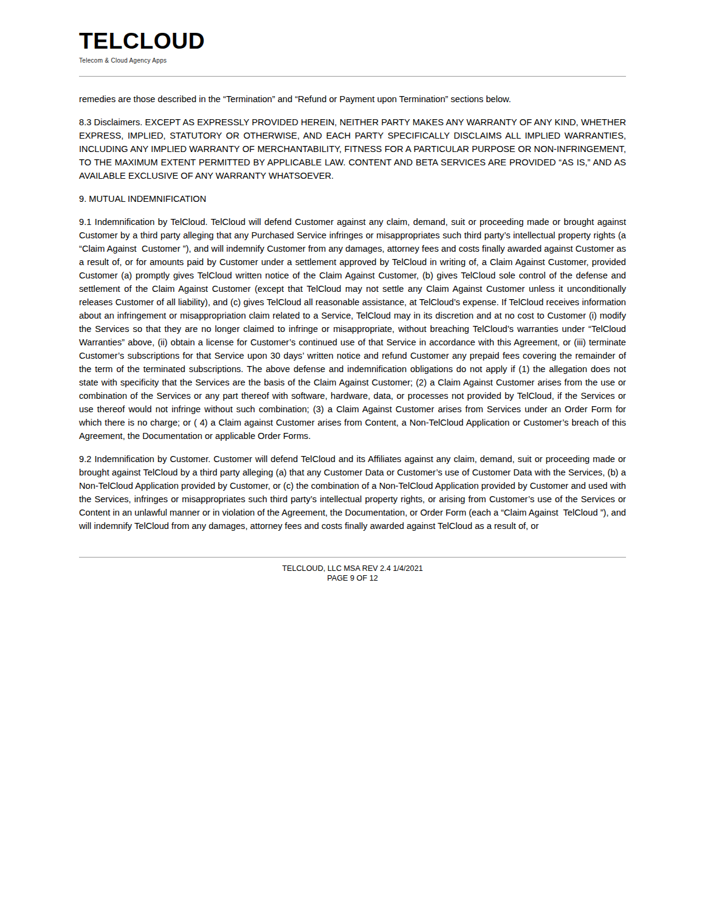TELCLOUD
Telecom & Cloud Agency Apps
remedies are those described in the “Termination” and “Refund or Payment upon Termination” sections below.
8.3 Disclaimers. EXCEPT AS EXPRESSLY PROVIDED HEREIN, NEITHER PARTY MAKES ANY WARRANTY OF ANY KIND, WHETHER EXPRESS, IMPLIED, STATUTORY OR OTHERWISE, AND EACH PARTY SPECIFICALLY DISCLAIMS ALL IMPLIED WARRANTIES, INCLUDING ANY IMPLIED WARRANTY OF MERCHANTABILITY, FITNESS FOR A PARTICULAR PURPOSE OR NON-INFRINGEMENT, TO THE MAXIMUM EXTENT PERMITTED BY APPLICABLE LAW. CONTENT AND BETA SERVICES ARE PROVIDED “AS IS,” AND AS AVAILABLE EXCLUSIVE OF ANY WARRANTY WHATSOEVER.
9. MUTUAL INDEMNIFICATION
9.1 Indemnification by TelCloud. TelCloud will defend Customer against any claim, demand, suit or proceeding made or brought against Customer by a third party alleging that any Purchased Service infringes or misappropriates such third party’s intellectual property rights (a “Claim Against Customer ”), and will indemnify Customer from any damages, attorney fees and costs finally awarded against Customer as a result of, or for amounts paid by Customer under a settlement approved by TelCloud in writing of, a Claim Against Customer, provided Customer (a) promptly gives TelCloud written notice of the Claim Against Customer, (b) gives TelCloud sole control of the defense and settlement of the Claim Against Customer (except that TelCloud may not settle any Claim Against Customer unless it unconditionally releases Customer of all liability), and (c) gives TelCloud all reasonable assistance, at TelCloud’s expense. If TelCloud receives information about an infringement or misappropriation claim related to a Service, TelCloud may in its discretion and at no cost to Customer (i) modify the Services so that they are no longer claimed to infringe or misappropriate, without breaching TelCloud’s warranties under “TelCloud Warranties” above, (ii) obtain a license for Customer’s continued use of that Service in accordance with this Agreement, or (iii) terminate Customer’s subscriptions for that Service upon 30 days’ written notice and refund Customer any prepaid fees covering the remainder of the term of the terminated subscriptions. The above defense and indemnification obligations do not apply if (1) the allegation does not state with specificity that the Services are the basis of the Claim Against Customer; (2) a Claim Against Customer arises from the use or combination of the Services or any part thereof with software, hardware, data, or processes not provided by TelCloud, if the Services or use thereof would not infringe without such combination; (3) a Claim Against Customer arises from Services under an Order Form for which there is no charge; or ( 4) a Claim against Customer arises from Content, a Non-TelCloud Application or Customer’s breach of this Agreement, the Documentation or applicable Order Forms.
9.2 Indemnification by Customer. Customer will defend TelCloud and its Affiliates against any claim, demand, suit or proceeding made or brought against TelCloud by a third party alleging (a) that any Customer Data or Customer’s use of Customer Data with the Services, (b) a Non-TelCloud Application provided by Customer, or (c) the combination of a Non-TelCloud Application provided by Customer and used with the Services, infringes or misappropriates such third party’s intellectual property rights, or arising from Customer’s use of the Services or Content in an unlawful manner or in violation of the Agreement, the Documentation, or Order Form (each a “Claim Against TelCloud ”), and will indemnify TelCloud from any damages, attorney fees and costs finally awarded against TelCloud as a result of, or
TELCLOUD, LLC MSA REV 2.4 1/4/2021
PAGE 9 OF 12